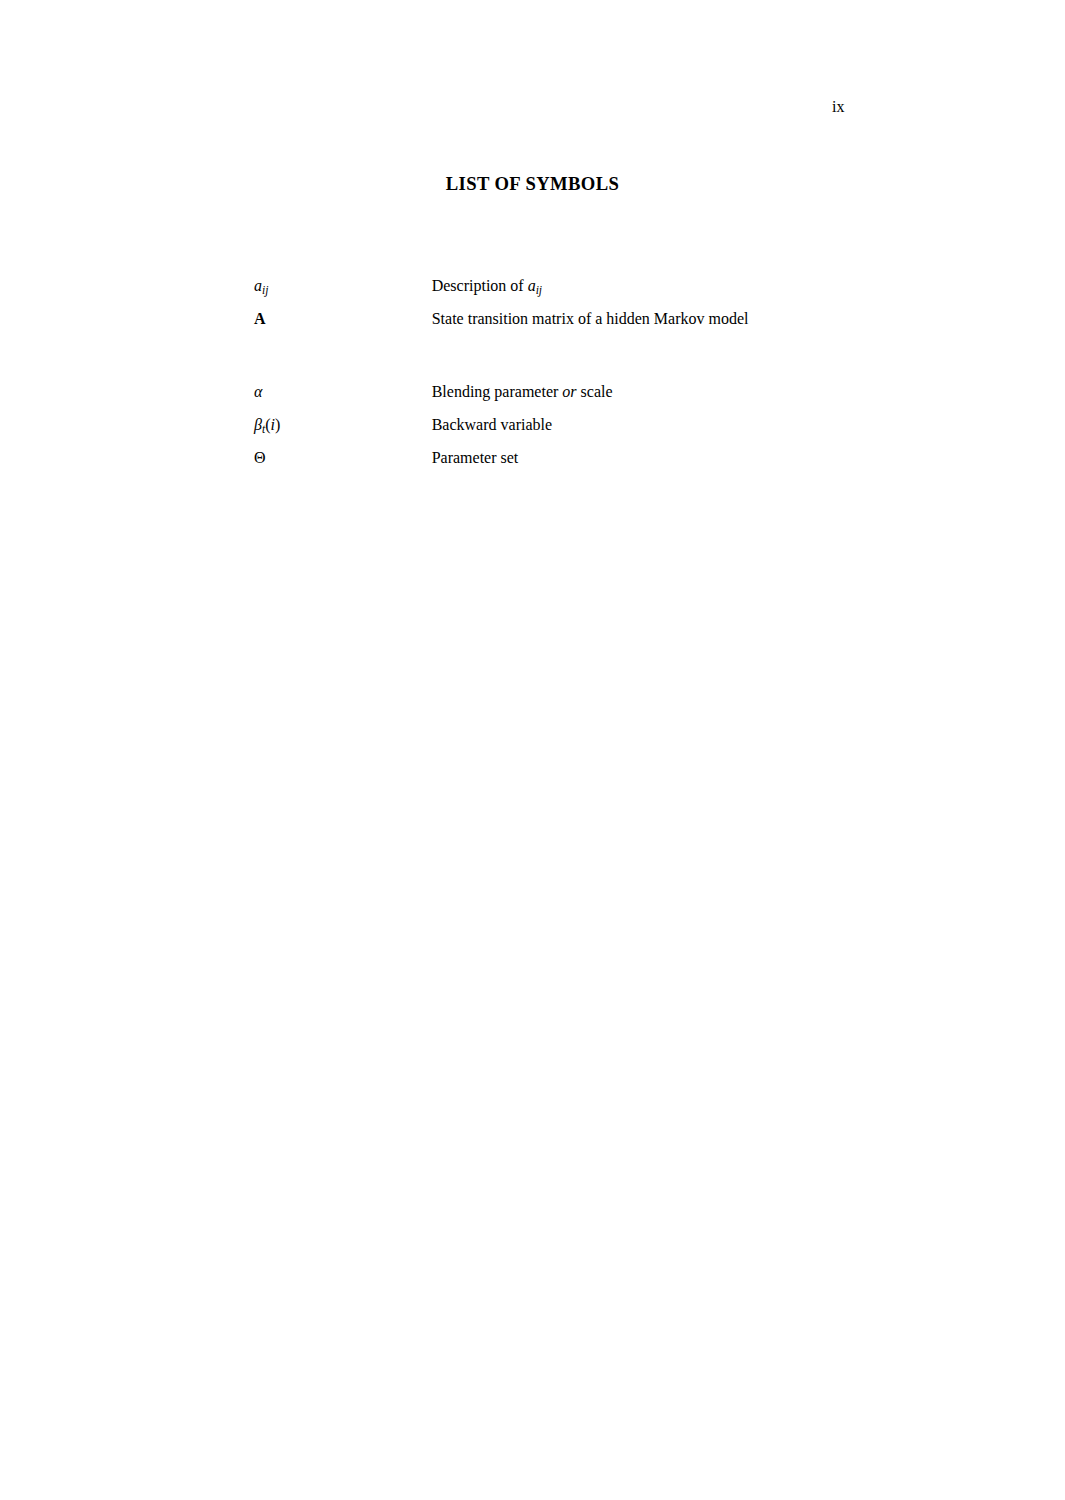ix
LIST OF SYMBOLS
| a ij | Description of a ij |
| A | State transition matrix of a hidden Markov model |
| α | Blending parameter or scale |
| β t ( i ) | Backward variable |
| Θ | Parameter set |